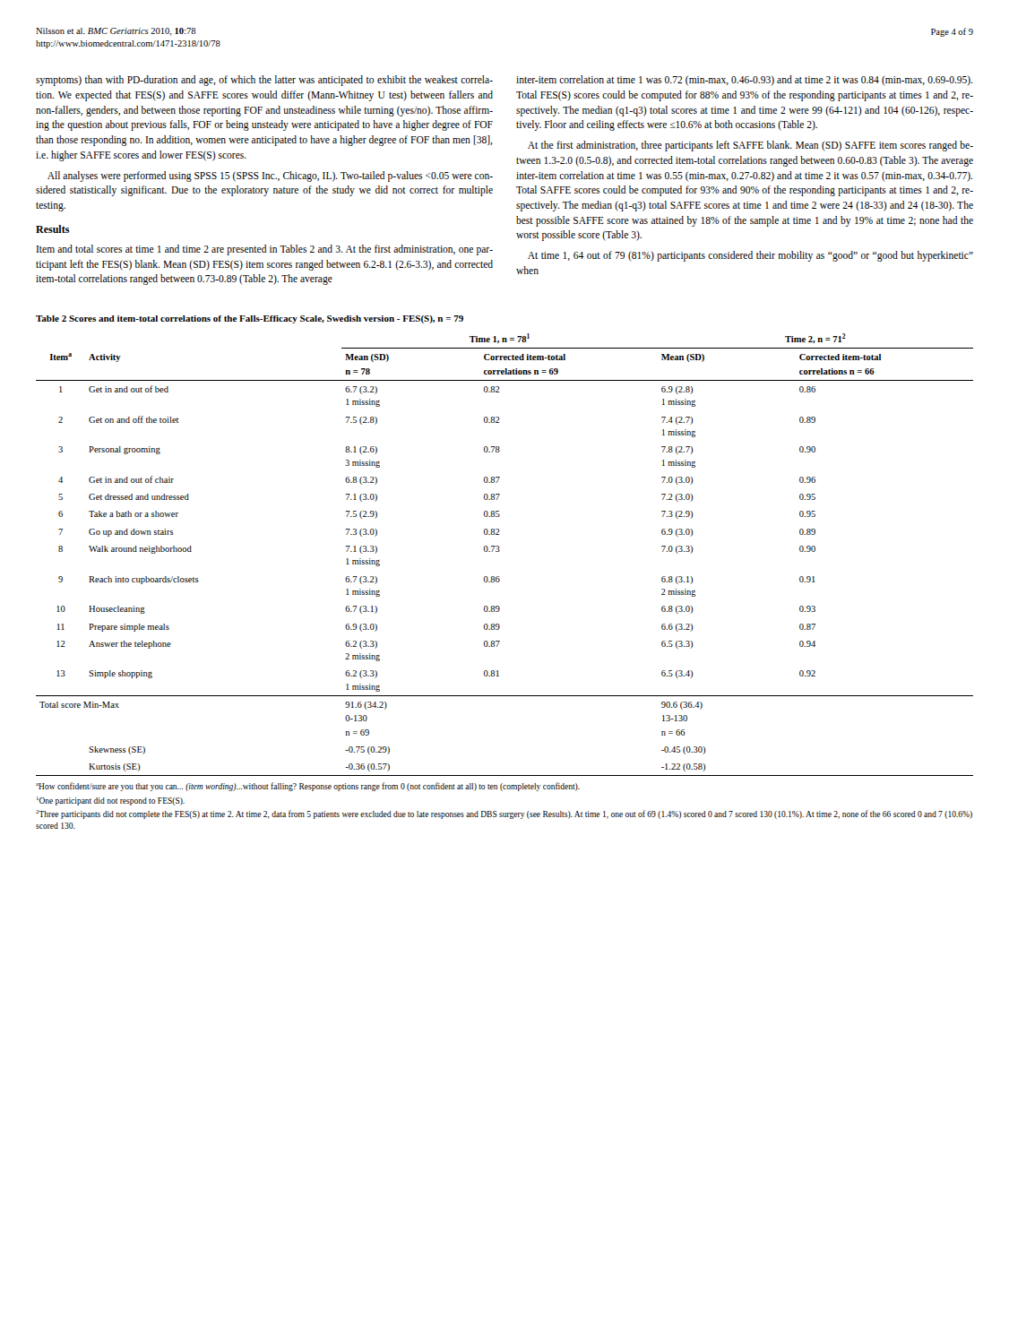Nilsson et al. BMC Geriatrics 2010, 10:78
http://www.biomedcentral.com/1471-2318/10/78
Page 4 of 9
symptoms) than with PD-duration and age, of which the latter was anticipated to exhibit the weakest correlation. We expected that FES(S) and SAFFE scores would differ (Mann-Whitney U test) between fallers and non-fallers, genders, and between those reporting FOF and unsteadiness while turning (yes/no). Those affirming the question about previous falls, FOF or being unsteady were anticipated to have a higher degree of FOF than those responding no. In addition, women were anticipated to have a higher degree of FOF than men [38], i.e. higher SAFFE scores and lower FES(S) scores.
All analyses were performed using SPSS 15 (SPSS Inc., Chicago, IL). Two-tailed p-values <0.05 were considered statistically significant. Due to the exploratory nature of the study we did not correct for multiple testing.
Results
Item and total scores at time 1 and time 2 are presented in Tables 2 and 3. At the first administration, one participant left the FES(S) blank. Mean (SD) FES(S) item scores ranged between 6.2-8.1 (2.6-3.3), and corrected item-total correlations ranged between 0.73-0.89 (Table 2). The average
inter-item correlation at time 1 was 0.72 (min-max, 0.46-0.93) and at time 2 it was 0.84 (min-max, 0.69-0.95). Total FES(S) scores could be computed for 88% and 93% of the responding participants at times 1 and 2, respectively. The median (q1-q3) total scores at time 1 and time 2 were 99 (64-121) and 104 (60-126), respectively. Floor and ceiling effects were ≤10.6% at both occasions (Table 2).
At the first administration, three participants left SAFFE blank. Mean (SD) SAFFE item scores ranged between 1.3-2.0 (0.5-0.8), and corrected item-total correlations ranged between 0.60-0.83 (Table 3). The average inter-item correlation at time 1 was 0.55 (min-max, 0.27-0.82) and at time 2 it was 0.57 (min-max, 0.34-0.77). Total SAFFE scores could be computed for 93% and 90% of the responding participants at times 1 and 2, respectively. The median (q1-q3) total SAFFE scores at time 1 and time 2 were 24 (18-33) and 24 (18-30). The best possible SAFFE score was attained by 18% of the sample at time 1 and by 19% at time 2; none had the worst possible score (Table 3).
At time 1, 64 out of 79 (81%) participants considered their mobility as “good” or “good but hyperkinetic” when
Table 2 Scores and item-total correlations of the Falls-Efficacy Scale, Swedish version - FES(S), n = 79
| | | Time 1, n = 78 1 | Time 2, n = 71 2 |
| --- | --- | --- | --- |
| Item a | Activity | Mean (SD) n = 78 | Corrected item-total correlations n = 69 | Mean (SD) | Corrected item-total correlations n = 66 |
| 1 | Get in and out of bed | 6.7 (3.2) 1 missing | 0.82 | 6.9 (2.8) 1 missing | 0.86 |
| 2 | Get on and off the toilet | 7.5 (2.8) | 0.82 | 7.4 (2.7) 1 missing | 0.89 |
| 3 | Personal grooming | 8.1 (2.6) 3 missing | 0.78 | 7.8 (2.7) 1 missing | 0.90 |
| 4 | Get in and out of chair | 6.8 (3.2) | 0.87 | 7.0 (3.0) | 0.96 |
| 5 | Get dressed and undressed | 7.1 (3.0) | 0.87 | 7.2 (3.0) | 0.95 |
| 6 | Take a bath or a shower | 7.5 (2.9) | 0.85 | 7.3 (2.9) | 0.95 |
| 7 | Go up and down stairs | 7.3 (3.0) | 0.82 | 6.9 (3.0) | 0.89 |
| 8 | Walk around neighborhood | 7.1 (3.3) 1 missing | 0.73 | 7.0 (3.3) | 0.90 |
| 9 | Reach into cupboards/closets | 6.7 (3.2) 1 missing | 0.86 | 6.8 (3.1) 2 missing | 0.91 |
| 10 | Housecleaning | 6.7 (3.1) | 0.89 | 6.8 (3.0) | 0.93 |
| 11 | Prepare simple meals | 6.9 (3.0) | 0.89 | 6.6 (3.2) | 0.87 |
| 12 | Answer the telephone | 6.2 (3.3) 2 missing | 0.87 | 6.5 (3.3) | 0.94 |
| 13 | Simple shopping | 6.2 (3.3) 1 missing | 0.81 | 6.5 (3.4) | 0.92 |
| Total score Min-Max | 91.6 (34.2) 0-130 n = 69 | | 90.6 (36.4) 13-130 n = 66 | |
| | Skewness (SE) | -0.75 (0.29) | | -0.45 (0.30) | |
| | Kurtosis (SE) | -0.36 (0.57) | | -1.22 (0.58) | |
aHow confident/sure are you that you can... (item wording)...without falling? Response options range from 0 (not confident at all) to ten (completely confident).
1One participant did not respond to FES(S).
2Three participants did not complete the FES(S) at time 2. At time 2, data from 5 patients were excluded due to late responses and DBS surgery (see Results). At time 1, one out of 69 (1.4%) scored 0 and 7 scored 130 (10.1%). At time 2, none of the 66 scored 0 and 7 (10.6%) scored 130.